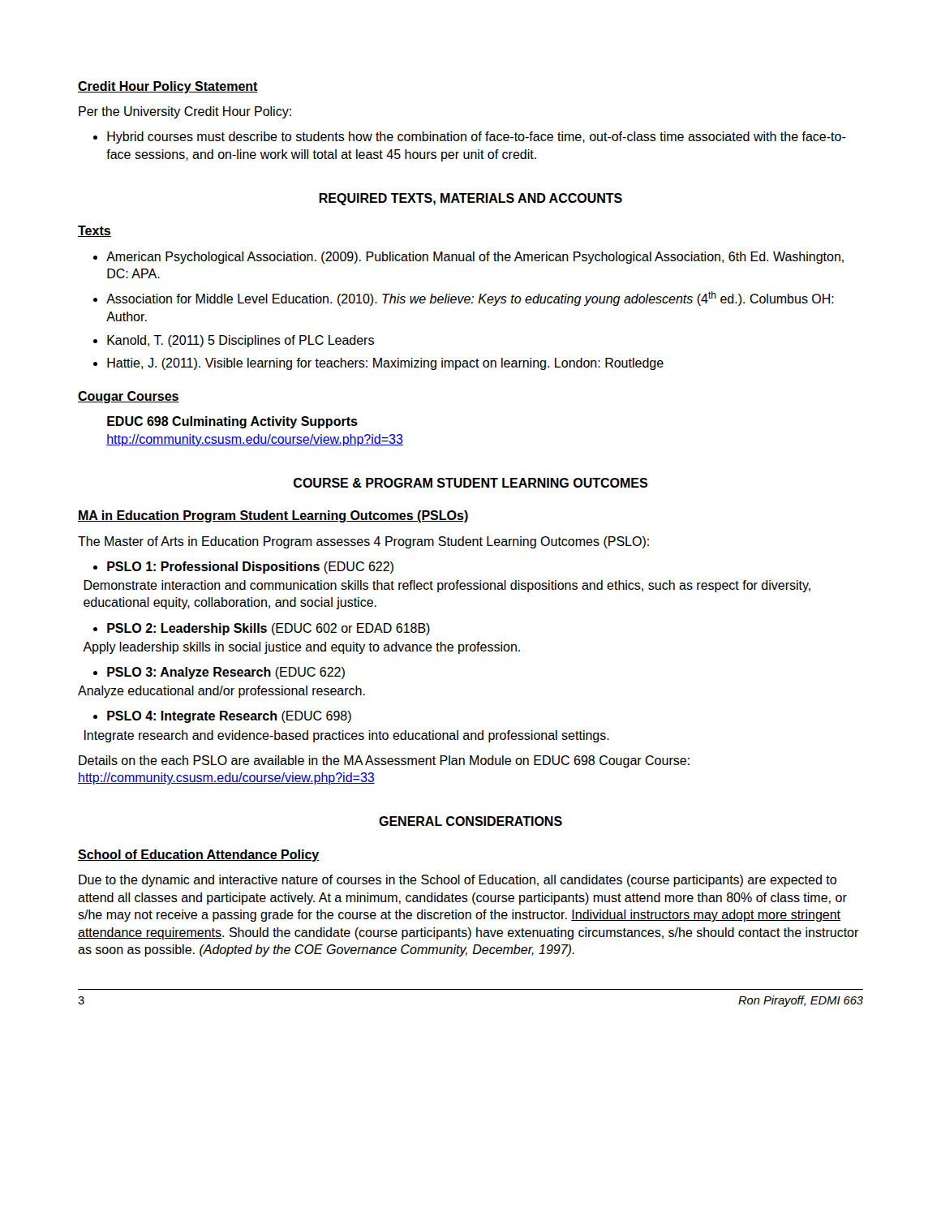Credit Hour Policy Statement
Per the University Credit Hour Policy:
Hybrid courses must describe to students how the combination of face-to-face time, out-of-class time associated with the face-to-face sessions, and on-line work will total at least 45 hours per unit of credit.
REQUIRED TEXTS, MATERIALS AND ACCOUNTS
Texts
American Psychological Association. (2009). Publication Manual of the American Psychological Association, 6th Ed. Washington, DC: APA.
Association for Middle Level Education. (2010). This we believe: Keys to educating young adolescents (4th ed.). Columbus OH: Author.
Kanold, T. (2011) 5 Disciplines of PLC Leaders
Hattie, J. (2011). Visible learning for teachers: Maximizing impact on learning. London: Routledge
Cougar Courses
EDUC 698 Culminating Activity Supports
http://community.csusm.edu/course/view.php?id=33
COURSE & PROGRAM STUDENT LEARNING OUTCOMES
MA in Education Program Student Learning Outcomes (PSLOs)
The Master of Arts in Education Program assesses 4 Program Student Learning Outcomes (PSLO):
PSLO 1: Professional Dispositions (EDUC 622)
Demonstrate interaction and communication skills that reflect professional dispositions and ethics, such as respect for diversity, educational equity, collaboration, and social justice.
PSLO 2: Leadership Skills (EDUC 602 or EDAD 618B)
Apply leadership skills in social justice and equity to advance the profession.
PSLO 3: Analyze Research (EDUC 622)
Analyze educational and/or professional research.
PSLO 4: Integrate Research (EDUC 698)
Integrate research and evidence-based practices into educational and professional settings.
Details on the each PSLO are available in the MA Assessment Plan Module on EDUC 698 Cougar Course: http://community.csusm.edu/course/view.php?id=33
GENERAL CONSIDERATIONS
School of Education Attendance Policy
Due to the dynamic and interactive nature of courses in the School of Education, all candidates (course participants) are expected to attend all classes and participate actively. At a minimum, candidates (course participants) must attend more than 80% of class time, or s/he may not receive a passing grade for the course at the discretion of the instructor. Individual instructors may adopt more stringent attendance requirements. Should the candidate (course participants) have extenuating circumstances, s/he should contact the instructor as soon as possible. (Adopted by the COE Governance Community, December, 1997).
3 Ron Pirayoff, EDMI 663